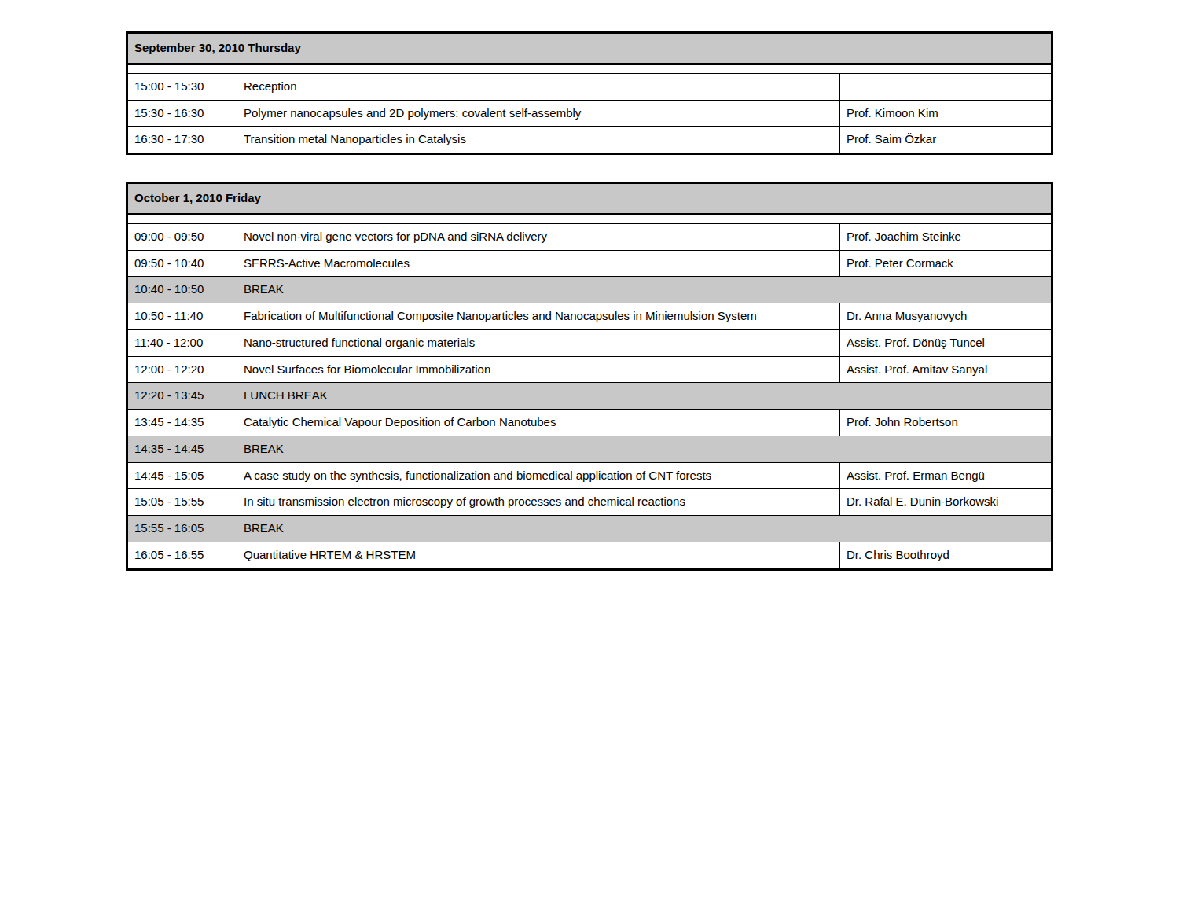| September 30, 2010 Thursday |
| 15:00 - 15:30 | Reception | |
| 15:30 - 16:30 | Polymer nanocapsules and 2D polymers: covalent self-assembly | Prof. Kimoon Kim |
| 16:30 - 17:30 | Transition metal Nanoparticles in Catalysis | Prof. Saim Özkar |
| October 1, 2010 Friday |
| 09:00 - 09:50 | Novel non-viral gene vectors for pDNA and siRNA delivery | Prof. Joachim Steinke |
| 09:50 - 10:40 | SERRS-Active Macromolecules | Prof. Peter Cormack |
| 10:40 - 10:50 | BREAK |
| 10:50 - 11:40 | Fabrication of Multifunctional Composite Nanoparticles and Nanocapsules in Miniemulsion System | Dr. Anna Musyanovych |
| 11:40 - 12:00 | Nano-structured functional organic materials | Assist. Prof. Dönüş Tuncel |
| 12:00 - 12:20 | Novel Surfaces for Biomolecular Immobilization | Assist. Prof. Amitav Sanyal |
| 12:20 - 13:45 | LUNCH BREAK |
| 13:45 - 14:35 | Catalytic Chemical Vapour Deposition of Carbon Nanotubes | Prof. John Robertson |
| 14:35 - 14:45 | BREAK |
| 14:45 - 15:05 | A case study on the synthesis, functionalization and biomedical application of CNT forests | Assist. Prof. Erman Bengü |
| 15:05 - 15:55 | In situ transmission electron microscopy of growth processes and chemical reactions | Dr. Rafal E. Dunin-Borkowski |
| 15:55 - 16:05 | BREAK |
| 16:05 - 16:55 | Quantitative HRTEM & HRSTEM | Dr. Chris Boothroyd |